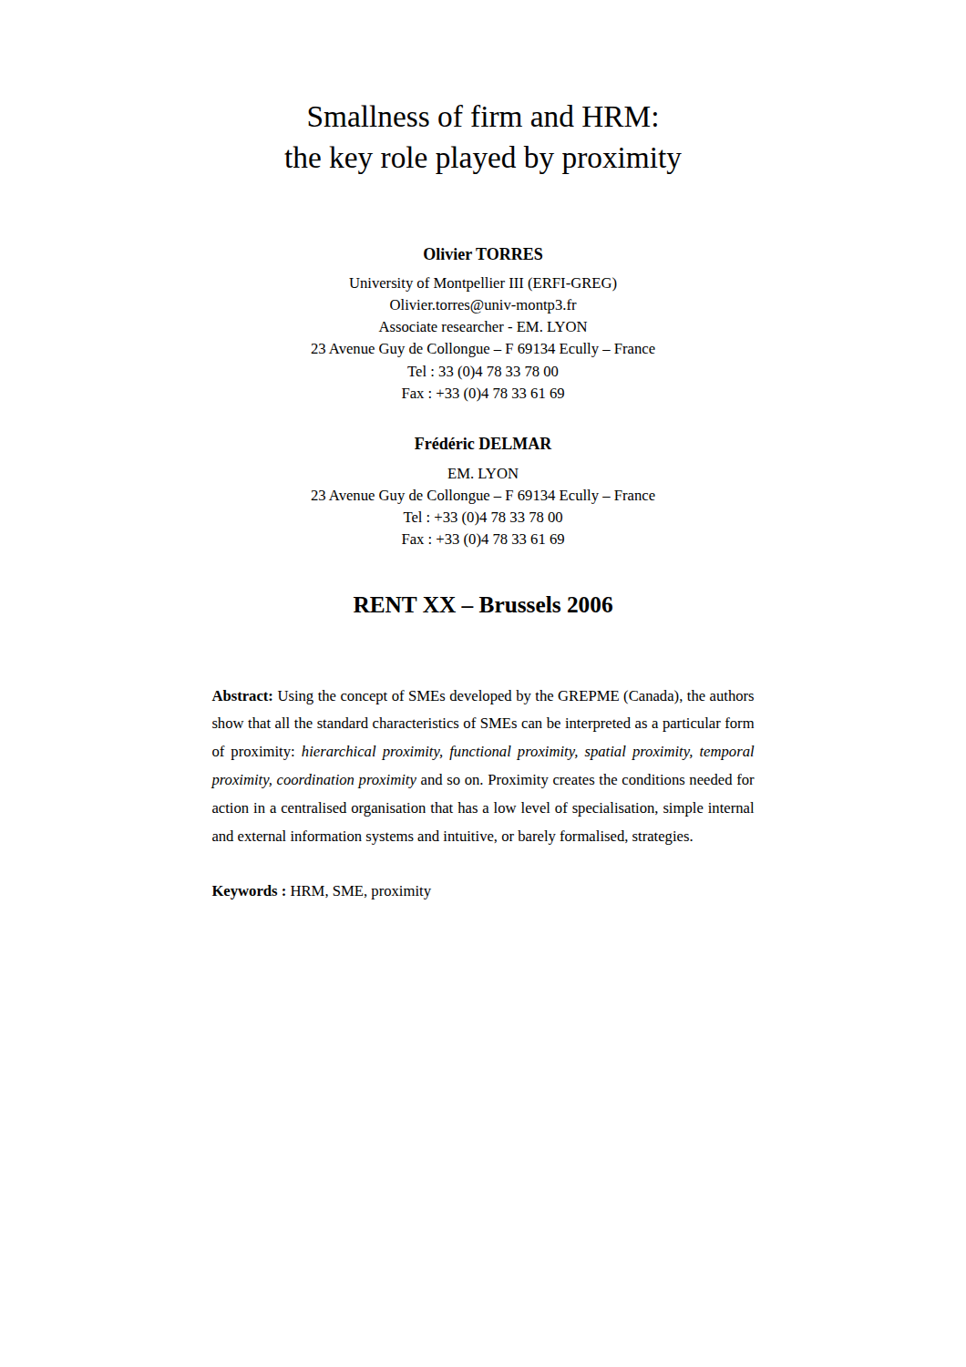Smallness of firm and HRM:
the key role played by proximity
Olivier TORRES
University of Montpellier III (ERFI-GREG)
Olivier.torres@univ-montp3.fr
Associate researcher - EM. LYON
23 Avenue Guy de Collongue – F 69134 Ecully – France
Tel : 33 (0)4 78 33 78 00
Fax : +33 (0)4 78 33 61 69
Frédéric DELMAR
EM. LYON
23 Avenue Guy de Collongue – F 69134 Ecully – France
Tel : +33 (0)4 78 33 78 00
Fax : +33 (0)4 78 33 61 69
RENT XX – Brussels 2006
Abstract: Using the concept of SMEs developed by the GREPME (Canada), the authors show that all the standard characteristics of SMEs can be interpreted as a particular form of proximity: hierarchical proximity, functional proximity, spatial proximity, temporal proximity, coordination proximity and so on. Proximity creates the conditions needed for action in a centralised organisation that has a low level of specialisation, simple internal and external information systems and intuitive, or barely formalised, strategies.
Keywords : HRM, SME, proximity